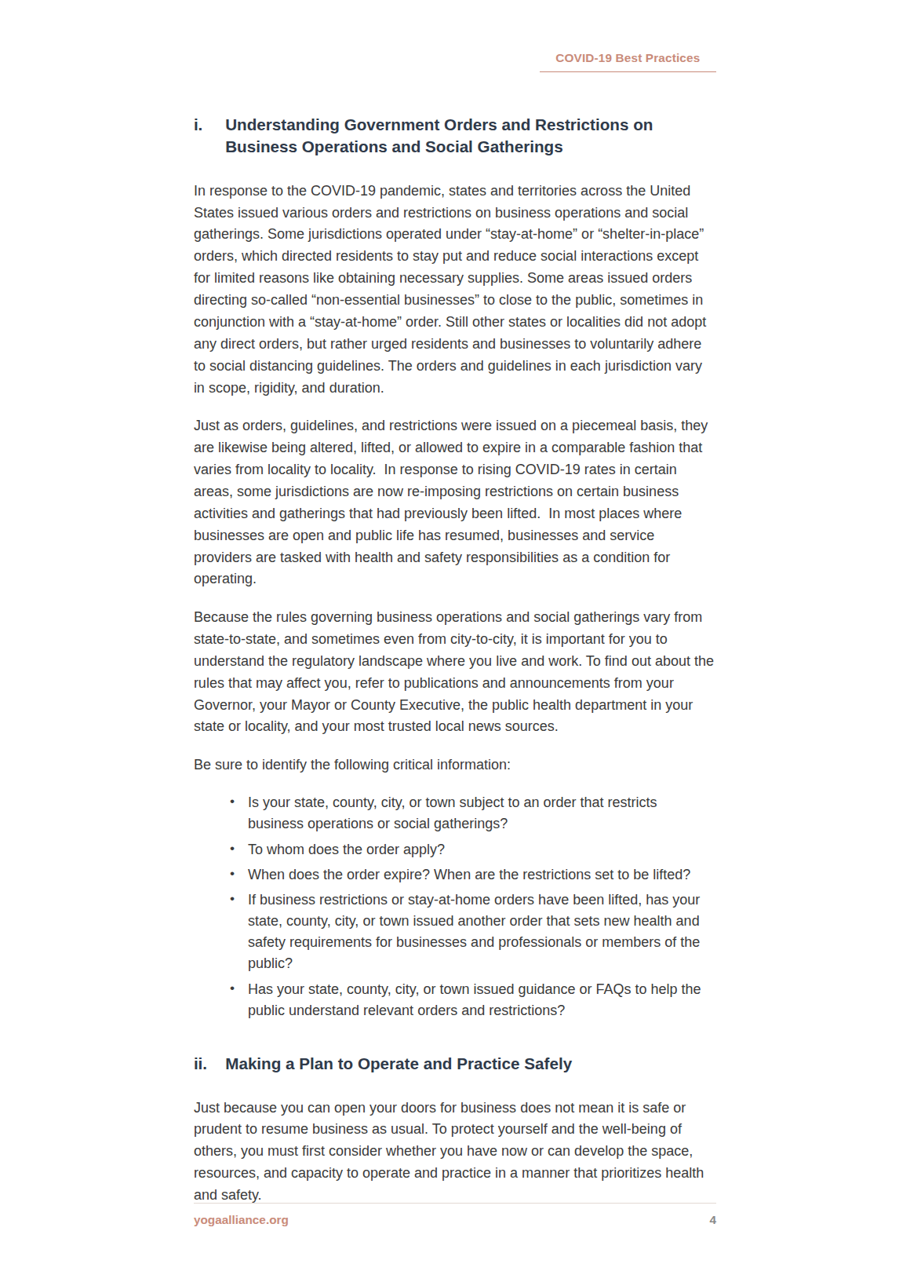COVID-19 Best Practices
i. Understanding Government Orders and Restrictions on Business Operations and Social Gatherings
In response to the COVID-19 pandemic, states and territories across the United States issued various orders and restrictions on business operations and social gatherings. Some jurisdictions operated under “stay-at-home” or “shelter-in-place” orders, which directed residents to stay put and reduce social interactions except for limited reasons like obtaining necessary supplies. Some areas issued orders directing so-called “non-essential businesses” to close to the public, sometimes in conjunction with a “stay-at-home” order. Still other states or localities did not adopt any direct orders, but rather urged residents and businesses to voluntarily adhere to social distancing guidelines. The orders and guidelines in each jurisdiction vary in scope, rigidity, and duration.
Just as orders, guidelines, and restrictions were issued on a piecemeal basis, they are likewise being altered, lifted, or allowed to expire in a comparable fashion that varies from locality to locality. In response to rising COVID-19 rates in certain areas, some jurisdictions are now re-imposing restrictions on certain business activities and gatherings that had previously been lifted. In most places where businesses are open and public life has resumed, businesses and service providers are tasked with health and safety responsibilities as a condition for operating.
Because the rules governing business operations and social gatherings vary from state-to-state, and sometimes even from city-to-city, it is important for you to understand the regulatory landscape where you live and work. To find out about the rules that may affect you, refer to publications and announcements from your Governor, your Mayor or County Executive, the public health department in your state or locality, and your most trusted local news sources.
Be sure to identify the following critical information:
Is your state, county, city, or town subject to an order that restricts business operations or social gatherings?
To whom does the order apply?
When does the order expire? When are the restrictions set to be lifted?
If business restrictions or stay-at-home orders have been lifted, has your state, county, city, or town issued another order that sets new health and safety requirements for businesses and professionals or members of the public?
Has your state, county, city, or town issued guidance or FAQs to help the public understand relevant orders and restrictions?
ii. Making a Plan to Operate and Practice Safely
Just because you can open your doors for business does not mean it is safe or prudent to resume business as usual. To protect yourself and the well-being of others, you must first consider whether you have now or can develop the space, resources, and capacity to operate and practice in a manner that prioritizes health and safety.
yogaalliance.org 4